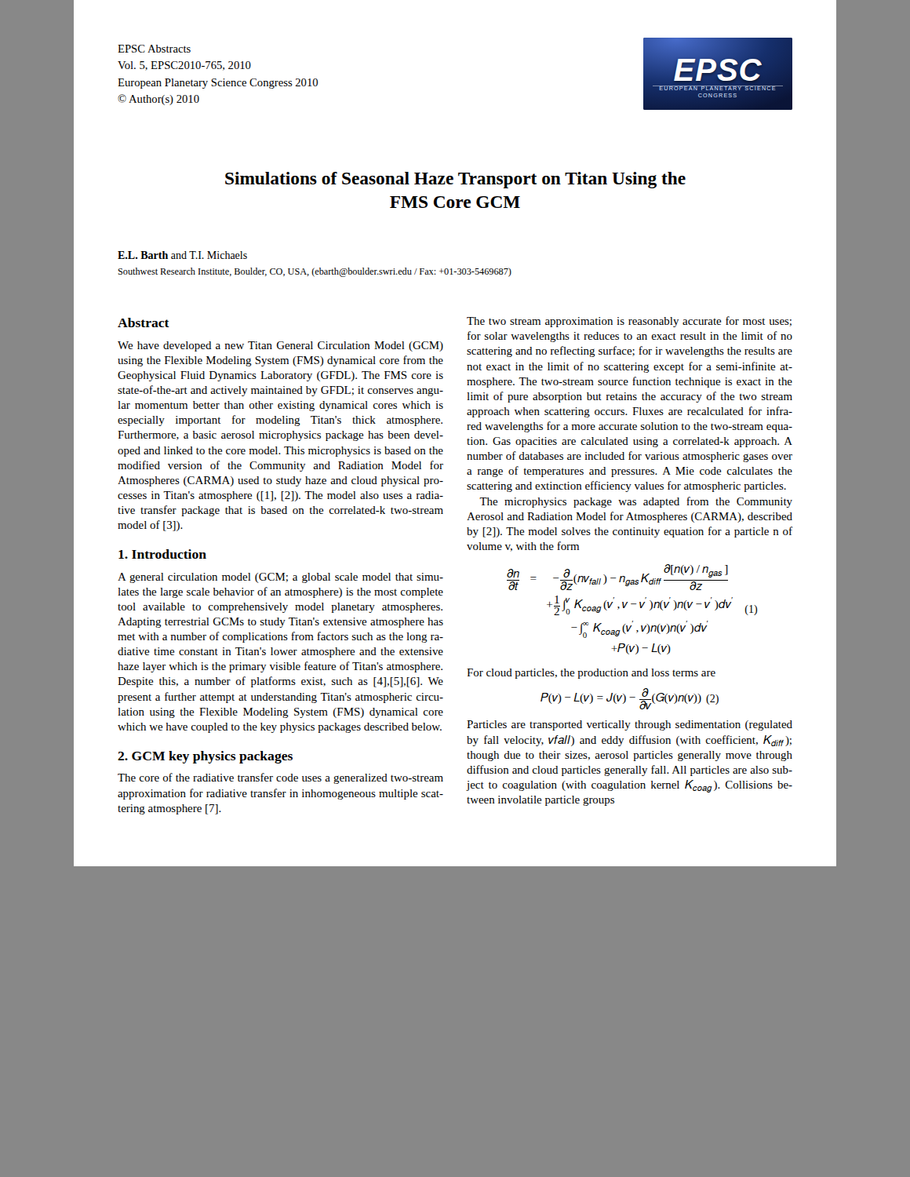EPSC Abstracts
Vol. 5, EPSC2010-765, 2010
European Planetary Science Congress 2010
© Author(s) 2010
EPSC
European Planetary Science Congress
Simulations of Seasonal Haze Transport on Titan Using the
FMS Core GCM
E.L. Barth and T.I. Michaels
Southwest Research Institute, Boulder, CO, USA, (ebarth@boulder.swri.edu / Fax: +01-303-5469687)
Abstract
We have developed a new Titan General Circulation Model (GCM) using the Flexible Modeling System (FMS) dynamical core from the Geophysical Fluid Dynamics Laboratory (GFDL). The FMS core is state-of-the-art and actively maintained by GFDL; it conserves angular momentum better than other existing dynamical cores which is especially important for modeling Titan's thick atmosphere. Furthermore, a basic aerosol microphysics package has been developed and linked to the core model. This microphysics is based on the modified version of the Community and Radiation Model for Atmospheres (CARMA) used to study haze and cloud physical processes in Titan's atmosphere ([1], [2]). The model also uses a radiative transfer package that is based on the correlated-k two-stream model of [3]).
1. Introduction
A general circulation model (GCM; a global scale model that simulates the large scale behavior of an atmosphere) is the most complete tool available to comprehensively model planetary atmospheres. Adapting terrestrial GCMs to study Titan's extensive atmosphere has met with a number of complications from factors such as the long radiative time constant in Titan's lower atmosphere and the extensive haze layer which is the primary visible feature of Titan's atmosphere. Despite this, a number of platforms exist, such as [4],[5],[6]. We present a further attempt at understanding Titan's atmospheric circulation using the Flexible Modeling System (FMS) dynamical core which we have coupled to the key physics packages described below.
2. GCM key physics packages
The core of the radiative transfer code uses a generalized two-stream approximation for radiative transfer in inhomogeneous multiple scattering atmosphere [7].
The two stream approximation is reasonably accurate for most uses; for solar wavelengths it reduces to an exact result in the limit of no scattering and no reflecting surface; for ir wavelengths the results are not exact in the limit of no scattering except for a semi-infinite atmosphere. The two-stream source function technique is exact in the limit of pure absorption but retains the accuracy of the two stream approach when scattering occurs. Fluxes are recalculated for infra-red wavelengths for a more accurate solution to the two-stream equation. Gas opacities are calculated using a correlated-k approach. A number of databases are included for various atmospheric gases over a range of temperatures and pressures. A Mie code calculates the scattering and extinction efficiency values for atmospheric particles.
The microphysics package was adapted from the Community Aerosol and Radiation Model for Atmospheres (CARMA), described by [2]). The model solves the continuity equation for a particle n of volume v, with the form
∂n∂t = − ∂∂z (nvfall) − ngas Kdiff ∂[n(v)/ngas] ∂z + 12 ∫0v Kcoag (v′,v−v′) n(v′) n(v−v′) dv′ − ∫0∞ Kcoag (v′,v) n(v) n(v′) dv′ +P(v) −L(v) (1)
For cloud particles, the production and loss terms are
P(v) − L(v) = J(v) − ∂∂v (G(v)n(v)) (2)
Particles are transported vertically through sedimentation (regulated by fall velocity, vfall) and eddy diffusion (with coefficient, Kdiff); though due to their sizes, aerosol particles generally move through diffusion and cloud particles generally fall. All particles are also subject to coagulation (with coagulation kernel Kcoag). Collisions between involatile particle groups